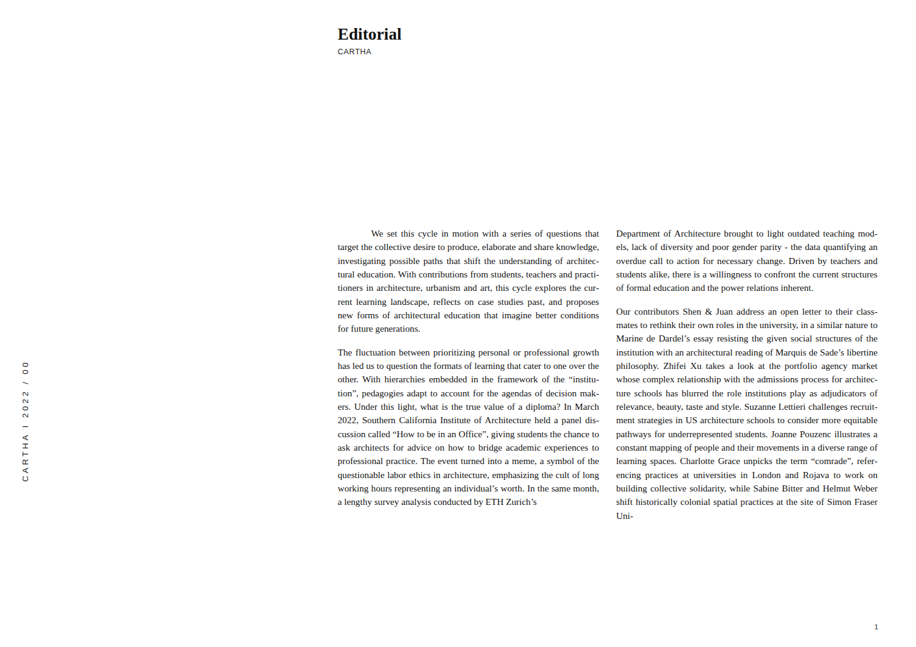CARTHA I 2022 / 00
Editorial
CARTHA
We set this cycle in motion with a series of questions that target the collective desire to produce, elaborate and share knowledge, investigating possible paths that shift the understanding of architectural education. With contributions from students, teachers and practitioners in architecture, urbanism and art, this cycle explores the current learning landscape, reflects on case studies past, and proposes new forms of architectural education that imagine better conditions for future generations.
The fluctuation between prioritizing personal or professional growth has led us to question the formats of learning that cater to one over the other. With hierarchies embedded in the framework of the “institution”, pedagogies adapt to account for the agendas of decision makers. Under this light, what is the true value of a diploma? In March 2022, Southern California Institute of Architecture held a panel discussion called “How to be in an Office”, giving students the chance to ask architects for advice on how to bridge academic experiences to professional practice. The event turned into a meme, a symbol of the questionable labor ethics in architecture, emphasizing the cult of long working hours representing an individual’s worth. In the same month, a lengthy survey analysis conducted by ETH Zurich’s
Department of Architecture brought to light outdated teaching models, lack of diversity and poor gender parity - the data quantifying an overdue call to action for necessary change. Driven by teachers and students alike, there is a willingness to confront the current structures of formal education and the power relations inherent.
Our contributors Shen & Juan address an open letter to their classmates to rethink their own roles in the university, in a similar nature to Marine de Dardel’s essay resisting the given social structures of the institution with an architectural reading of Marquis de Sade’s libertine philosophy. Zhifei Xu takes a look at the portfolio agency market whose complex relationship with the admissions process for architecture schools has blurred the role institutions play as adjudicators of relevance, beauty, taste and style. Suzanne Lettieri challenges recruitment strategies in US architecture schools to consider more equitable pathways for underrepresented students. Joanne Pouzenc illustrates a constant mapping of people and their movements in a diverse range of learning spaces. Charlotte Grace unpicks the term “comrade”, referencing practices at universities in London and Rojava to work on building collective solidarity, while Sabine Bitter and Helmut Weber shift historically colonial spatial practices at the site of Simon Fraser Uni-
1